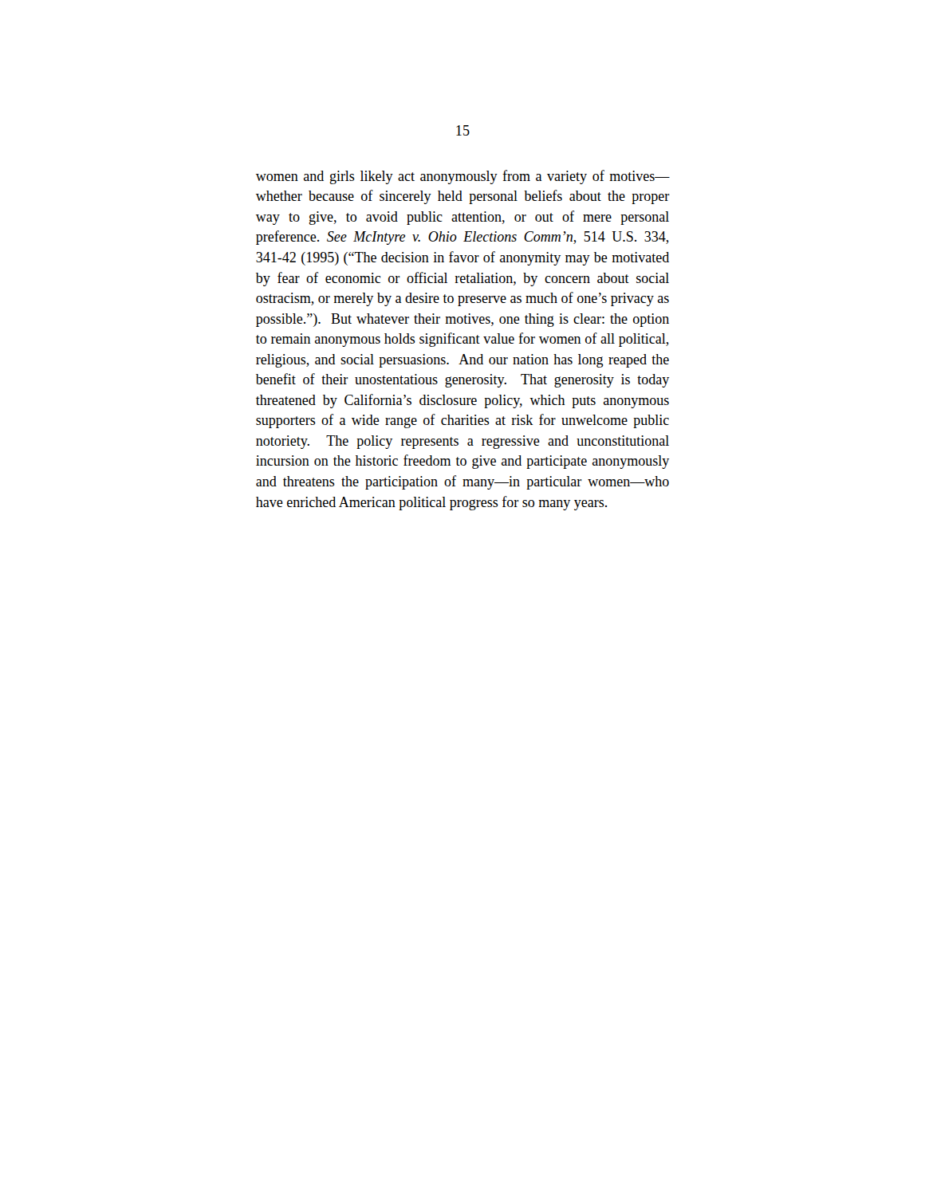15
women and girls likely act anonymously from a variety of motives—whether because of sincerely held personal beliefs about the proper way to give, to avoid public attention, or out of mere personal preference. See McIntyre v. Ohio Elections Comm’n, 514 U.S. 334, 341-42 (1995) (“The decision in favor of anonymity may be motivated by fear of economic or official retaliation, by concern about social ostracism, or merely by a desire to preserve as much of one’s privacy as possible.”). But whatever their motives, one thing is clear: the option to remain anonymous holds significant value for women of all political, religious, and social persuasions. And our nation has long reaped the benefit of their unostentatious generosity. That generosity is today threatened by California’s disclosure policy, which puts anonymous supporters of a wide range of charities at risk for unwelcome public notoriety. The policy represents a regressive and unconstitutional incursion on the historic freedom to give and participate anonymously and threatens the participation of many—in particular women—who have enriched American political progress for so many years.